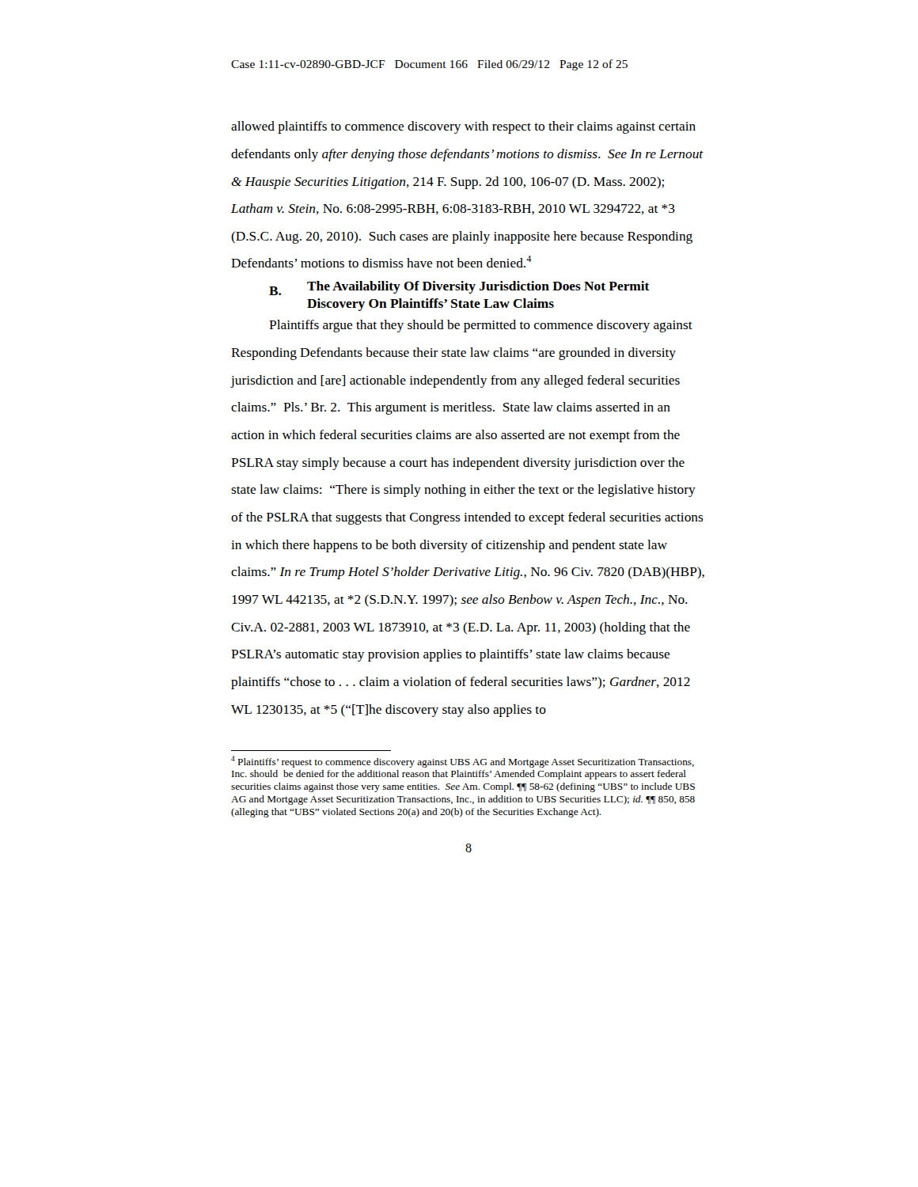Case 1:11-cv-02890-GBD-JCF Document 166 Filed 06/29/12 Page 12 of 25
allowed plaintiffs to commence discovery with respect to their claims against certain defendants only after denying those defendants’ motions to dismiss. See In re Lernout & Hauspie Securities Litigation, 214 F. Supp. 2d 100, 106-07 (D. Mass. 2002); Latham v. Stein, No. 6:08-2995-RBH, 6:08-3183-RBH, 2010 WL 3294722, at *3 (D.S.C. Aug. 20, 2010). Such cases are plainly inapposite here because Responding Defendants’ motions to dismiss have not been denied.4
B. The Availability Of Diversity Jurisdiction Does Not Permit Discovery On Plaintiffs’ State Law Claims
Plaintiffs argue that they should be permitted to commence discovery against Responding Defendants because their state law claims “are grounded in diversity jurisdiction and [are] actionable independently from any alleged federal securities claims.” Pls.’ Br. 2. This argument is meritless. State law claims asserted in an action in which federal securities claims are also asserted are not exempt from the PSLRA stay simply because a court has independent diversity jurisdiction over the state law claims: “There is simply nothing in either the text or the legislative history of the PSLRA that suggests that Congress intended to except federal securities actions in which there happens to be both diversity of citizenship and pendent state law claims.” In re Trump Hotel S’holder Derivative Litig., No. 96 Civ. 7820 (DAB)(HBP), 1997 WL 442135, at *2 (S.D.N.Y. 1997); see also Benbow v. Aspen Tech., Inc., No. Civ.A. 02-2881, 2003 WL 1873910, at *3 (E.D. La. Apr. 11, 2003) (holding that the PSLRA’s automatic stay provision applies to plaintiffs’ state law claims because plaintiffs “chose to . . . claim a violation of federal securities laws”); Gardner, 2012 WL 1230135, at *5 (“[T]he discovery stay also applies to
4 Plaintiffs’ request to commence discovery against UBS AG and Mortgage Asset Securitization Transactions, Inc. should be denied for the additional reason that Plaintiffs’ Amended Complaint appears to assert federal securities claims against those very same entities. See Am. Compl. ¶¶ 58-62 (defining “UBS” to include UBS AG and Mortgage Asset Securitization Transactions, Inc., in addition to UBS Securities LLC); id. ¶¶ 850, 858 (alleging that “UBS” violated Sections 20(a) and 20(b) of the Securities Exchange Act).
8